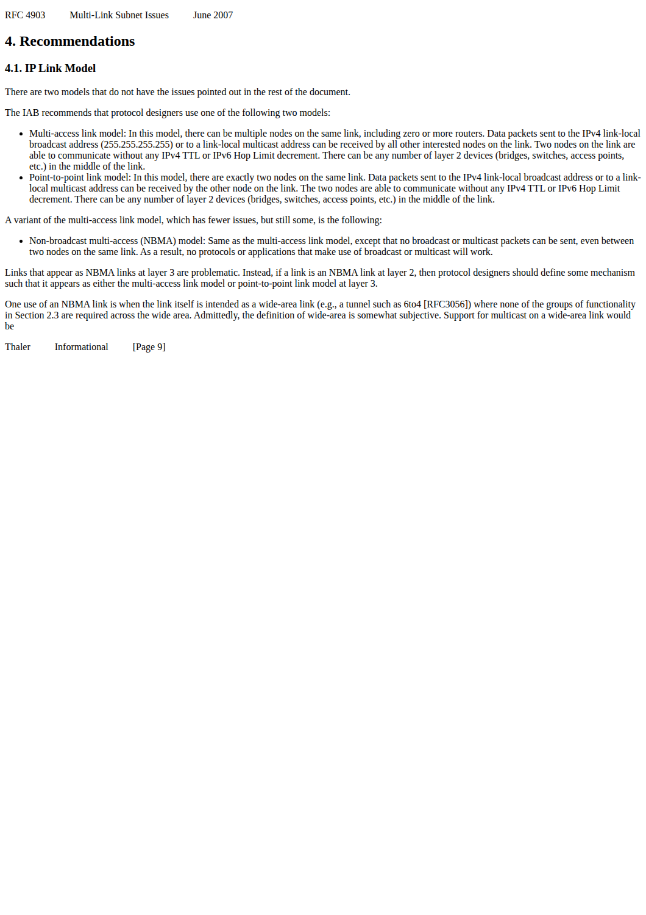RFC 4903 Multi-Link Subnet Issues June 2007
4. Recommendations
4.1. IP Link Model
There are two models that do not have the issues pointed out in the rest of the document.
The IAB recommends that protocol designers use one of the following two models:
Multi-access link model: In this model, there can be multiple nodes on the same link, including zero or more routers. Data packets sent to the IPv4 link-local broadcast address (255.255.255.255) or to a link-local multicast address can be received by all other interested nodes on the link. Two nodes on the link are able to communicate without any IPv4 TTL or IPv6 Hop Limit decrement. There can be any number of layer 2 devices (bridges, switches, access points, etc.) in the middle of the link.
Point-to-point link model: In this model, there are exactly two nodes on the same link. Data packets sent to the IPv4 link-local broadcast address or to a link-local multicast address can be received by the other node on the link. The two nodes are able to communicate without any IPv4 TTL or IPv6 Hop Limit decrement. There can be any number of layer 2 devices (bridges, switches, access points, etc.) in the middle of the link.
A variant of the multi-access link model, which has fewer issues, but still some, is the following:
Non-broadcast multi-access (NBMA) model: Same as the multi-access link model, except that no broadcast or multicast packets can be sent, even between two nodes on the same link. As a result, no protocols or applications that make use of broadcast or multicast will work.
Links that appear as NBMA links at layer 3 are problematic. Instead, if a link is an NBMA link at layer 2, then protocol designers should define some mechanism such that it appears as either the multi-access link model or point-to-point link model at layer 3.
One use of an NBMA link is when the link itself is intended as a wide-area link (e.g., a tunnel such as 6to4 [RFC3056]) where none of the groups of functionality in Section 2.3 are required across the wide area. Admittedly, the definition of wide-area is somewhat subjective. Support for multicast on a wide-area link would be
Thaler Informational [Page 9]